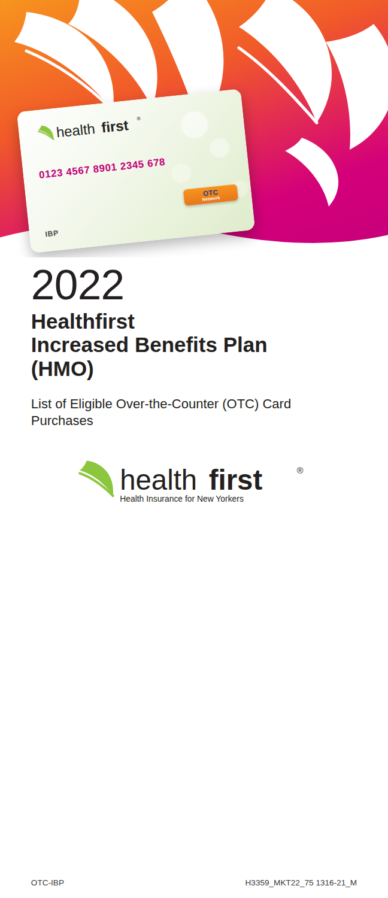health first ® 0123 4567 8901 2345 678
OTC Network
IBP
2022
Healthfirst
Increased Benefits Plan
(HMO)
List of Eligible Over-the-Counter (OTC) Card Purchases
health first ® Health Insurance for New Yorkers
OTC-IBP H3359_MKT22_75 1316-21_M